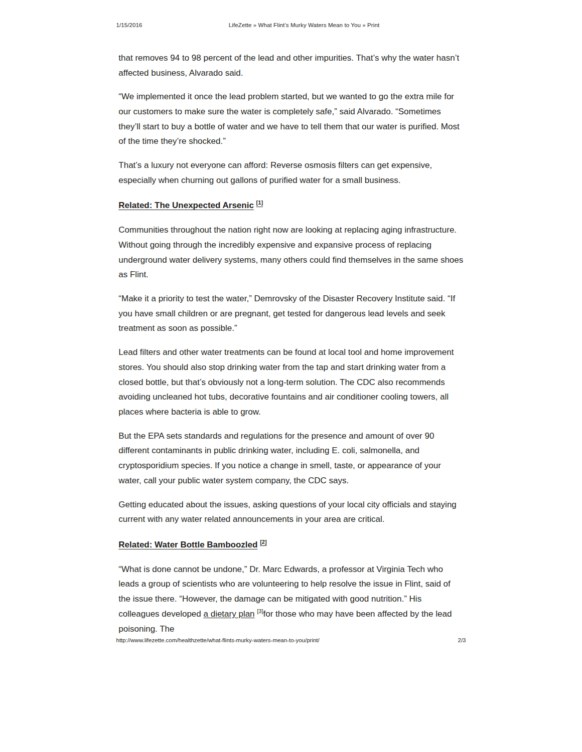1/15/2016 LifeZette » What Flint’s Murky Waters Mean to You » Print
that removes 94 to 98 percent of the lead and other impurities. That’s why the water hasn’t affected business, Alvarado said.
“We implemented it once the lead problem started, but we wanted to go the extra mile for our customers to make sure the water is completely safe,” said Alvarado. “Sometimes they’ll start to buy a bottle of water and we have to tell them that our water is purified. Most of the time they’re shocked.”
That’s a luxury not everyone can afford: Reverse osmosis filters can get expensive, especially when churning out gallons of purified water for a small business.
Related: The Unexpected Arsenic [1]
Communities throughout the nation right now are looking at replacing aging infrastructure. Without going through the incredibly expensive and expansive process of replacing underground water delivery systems, many others could find themselves in the same shoes as Flint.
“Make it a priority to test the water,” Demrovsky of the Disaster Recovery Institute said. “If you have small children or are pregnant, get tested for dangerous lead levels and seek treatment as soon as possible.”
Lead filters and other water treatments can be found at local tool and home improvement stores. You should also stop drinking water from the tap and start drinking water from a closed bottle, but that’s obviously not a long-term solution. The CDC also recommends avoiding uncleaned hot tubs, decorative fountains and air conditioner cooling towers, all places where bacteria is able to grow.
But the EPA sets standards and regulations for the presence and amount of over 90 different contaminants in public drinking water, including E. coli, salmonella, and cryptosporidium species. If you notice a change in smell, taste, or appearance of your water, call your public water system company, the CDC says.
Getting educated about the issues, asking questions of your local city officials and staying current with any water related announcements in your area are critical.
Related: Water Bottle Bamboozled [2]
“What is done cannot be undone,” Dr. Marc Edwards, a professor at Virginia Tech who leads a group of scientists who are volunteering to help resolve the issue in Flint, said of the issue there. “However, the damage can be mitigated with good nutrition.” His colleagues developed a dietary plan [3]for those who may have been affected by the lead poisoning. The
http://www.lifezette.com/healthzette/what-flints-murky-waters-mean-to-you/print/ 2/3